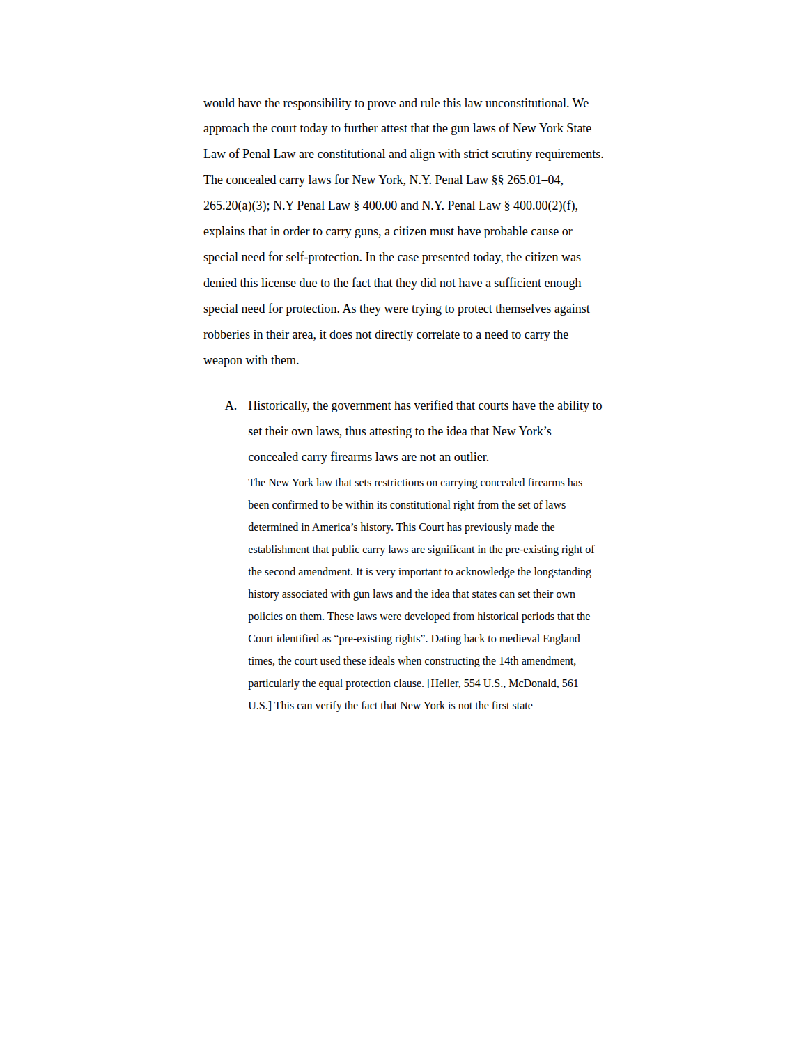would have the responsibility to prove and rule this law unconstitutional. We approach the court today to further attest that the gun laws of New York State Law of Penal Law are constitutional and align with strict scrutiny requirements. The concealed carry laws for New York, N.Y. Penal Law §§ 265.01–04, 265.20(a)(3); N.Y Penal Law § 400.00 and N.Y. Penal Law § 400.00(2)(f), explains that in order to carry guns, a citizen must have probable cause or special need for self-protection. In the case presented today, the citizen was denied this license due to the fact that they did not have a sufficient enough special need for protection. As they were trying to protect themselves against robberies in their area, it does not directly correlate to a need to carry the weapon with them.
Historically, the government has verified that courts have the ability to set their own laws, thus attesting to the idea that New York’s concealed carry firearms laws are not an outlier.
The New York law that sets restrictions on carrying concealed firearms has been confirmed to be within its constitutional right from the set of laws determined in America’s history. This Court has previously made the establishment that public carry laws are significant in the pre-existing right of the second amendment. It is very important to acknowledge the longstanding history associated with gun laws and the idea that states can set their own policies on them. These laws were developed from historical periods that the Court identified as “pre-existing rights”. Dating back to medieval England times, the court used these ideals when constructing the 14th amendment, particularly the equal protection clause. [Heller, 554 U.S., McDonald, 561 U.S.] This can verify the fact that New York is not the first state